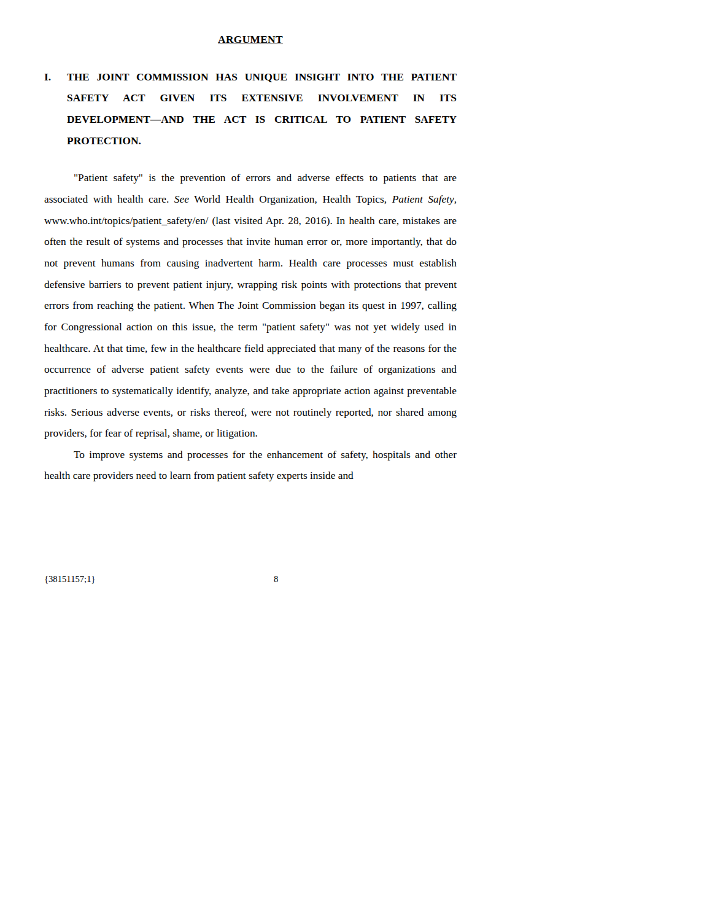ARGUMENT
I.
THE JOINT COMMISSION HAS UNIQUE INSIGHT INTO THE PATIENT SAFETY ACT GIVEN ITS EXTENSIVE INVOLVEMENT IN ITS DEVELOPMENT—AND THE ACT IS CRITICAL TO PATIENT SAFETY PROTECTION.
"Patient safety" is the prevention of errors and adverse effects to patients that are associated with health care. See World Health Organization, Health Topics, Patient Safety, www.who.int/topics/patient_safety/en/ (last visited Apr. 28, 2016). In health care, mistakes are often the result of systems and processes that invite human error or, more importantly, that do not prevent humans from causing inadvertent harm. Health care processes must establish defensive barriers to prevent patient injury, wrapping risk points with protections that prevent errors from reaching the patient. When The Joint Commission began its quest in 1997, calling for Congressional action on this issue, the term "patient safety" was not yet widely used in healthcare. At that time, few in the healthcare field appreciated that many of the reasons for the occurrence of adverse patient safety events were due to the failure of organizations and practitioners to systematically identify, analyze, and take appropriate action against preventable risks. Serious adverse events, or risks thereof, were not routinely reported, nor shared among providers, for fear of reprisal, shame, or litigation.
To improve systems and processes for the enhancement of safety, hospitals and other health care providers need to learn from patient safety experts inside and
{38151157;1}
8